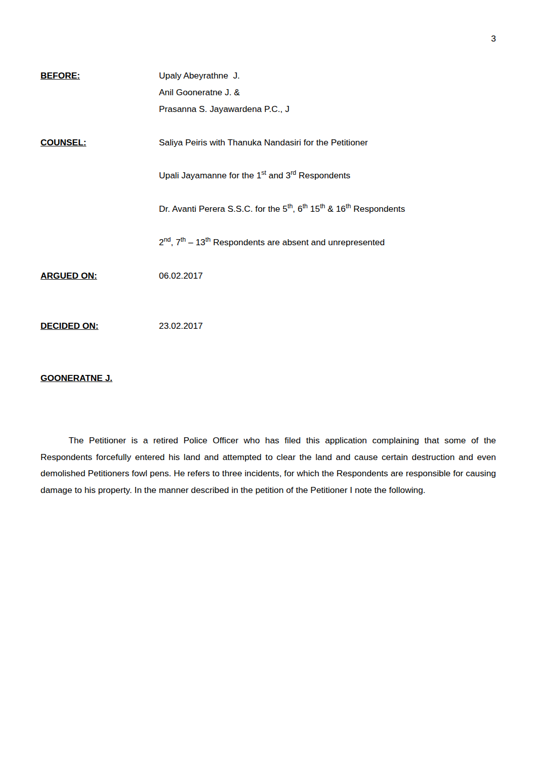3
| BEFORE: | Upaly Abeyrathne J. Anil Gooneratne J. & Prasanna S. Jayawardena P.C., J |
| COUNSEL: | Saliya Peiris with Thanuka Nandasiri for the Petitioner Upali Jayamanne for the 1 st and 3 rd Respondents Dr. Avanti Perera S.S.C. for the 5 th , 6 th 15 th & 16 th Respondents 2 nd , 7 th – 13 th Respondents are absent and unrepresented |
| ARGUED ON: | 06.02.2017 |
| DECIDED ON: | 23.02.2017 |
GOONERATNE J.
The Petitioner is a retired Police Officer who has filed this application complaining that some of the Respondents forcefully entered his land and attempted to clear the land and cause certain destruction and even demolished Petitioners fowl pens. He refers to three incidents, for which the Respondents are responsible for causing damage to his property. In the manner described in the petition of the Petitioner I note the following.